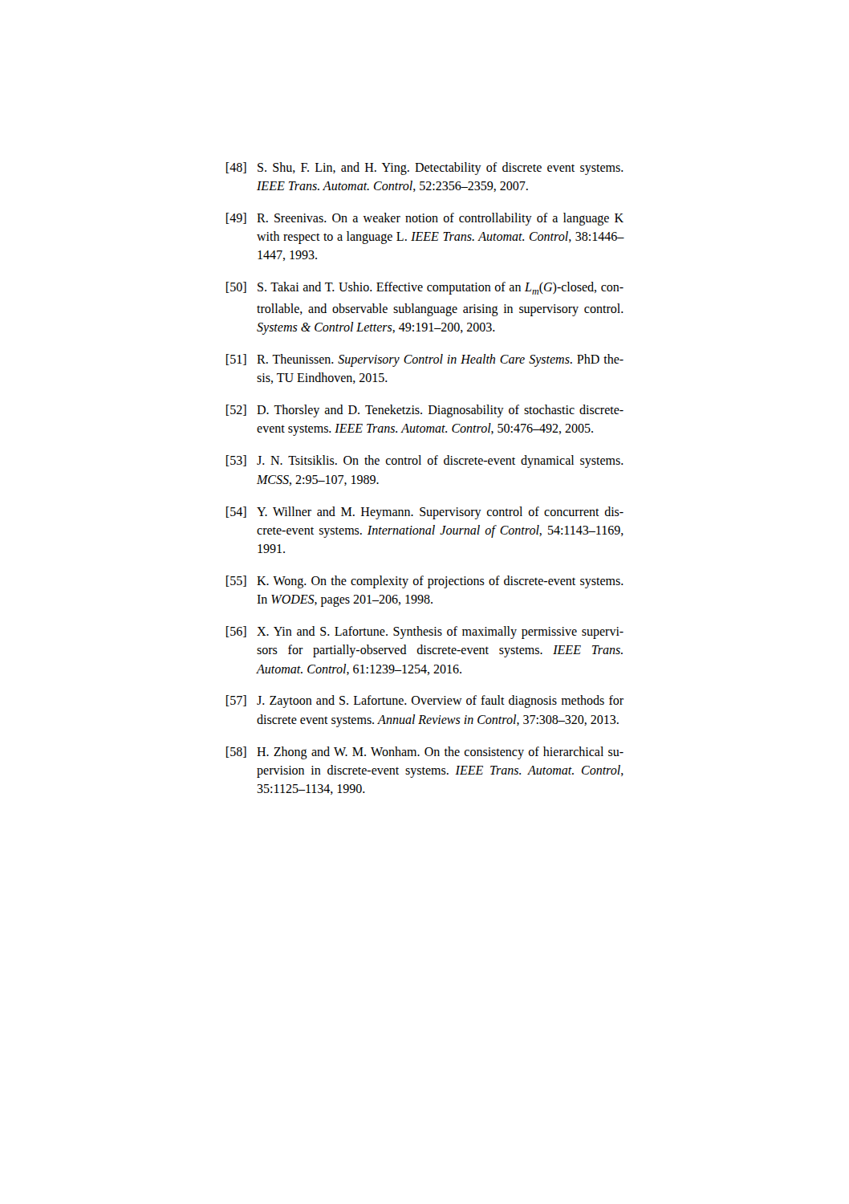[48] S. Shu, F. Lin, and H. Ying. Detectability of discrete event systems. IEEE Trans. Automat. Control, 52:2356–2359, 2007.
[49] R. Sreenivas. On a weaker notion of controllability of a language K with respect to a language L. IEEE Trans. Automat. Control, 38:1446–1447, 1993.
[50] S. Takai and T. Ushio. Effective computation of an Lm(G)-closed, controllable, and observable sublanguage arising in supervisory control. Systems & Control Letters, 49:191–200, 2003.
[51] R. Theunissen. Supervisory Control in Health Care Systems. PhD thesis, TU Eindhoven, 2015.
[52] D. Thorsley and D. Teneketzis. Diagnosability of stochastic discrete-event systems. IEEE Trans. Automat. Control, 50:476–492, 2005.
[53] J. N. Tsitsiklis. On the control of discrete-event dynamical systems. MCSS, 2:95–107, 1989.
[54] Y. Willner and M. Heymann. Supervisory control of concurrent discrete-event systems. International Journal of Control, 54:1143–1169, 1991.
[55] K. Wong. On the complexity of projections of discrete-event systems. In WODES, pages 201–206, 1998.
[56] X. Yin and S. Lafortune. Synthesis of maximally permissive supervisors for partially-observed discrete-event systems. IEEE Trans. Automat. Control, 61:1239–1254, 2016.
[57] J. Zaytoon and S. Lafortune. Overview of fault diagnosis methods for discrete event systems. Annual Reviews in Control, 37:308–320, 2013.
[58] H. Zhong and W. M. Wonham. On the consistency of hierarchical supervision in discrete-event systems. IEEE Trans. Automat. Control, 35:1125–1134, 1990.